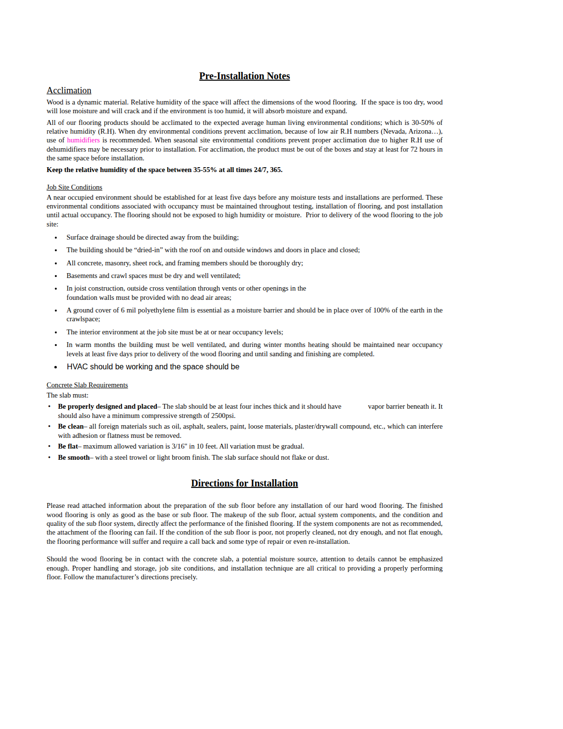Pre-Installation Notes
Acclimation
Wood is a dynamic material. Relative humidity of the space will affect the dimensions of the wood flooring. If the space is too dry, wood will lose moisture and will crack and if the environment is too humid, it will absorb moisture and expand.
All of our flooring products should be acclimated to the expected average human living environmental conditions; which is 30-50% of relative humidity (R.H). When dry environmental conditions prevent acclimation, because of low air R.H numbers (Nevada, Arizona…), use of humidifiers is recommended. When seasonal site environmental conditions prevent proper acclimation due to higher R.H use of dehumidifiers may be necessary prior to installation. For acclimation, the product must be out of the boxes and stay at least for 72 hours in the same space before installation.
Keep the relative humidity of the space between 35-55% at all times 24/7, 365.
Job Site Conditions
A near occupied environment should be established for at least five days before any moisture tests and installations are performed. These environmental conditions associated with occupancy must be maintained throughout testing, installation of flooring, and post installation until actual occupancy. The flooring should not be exposed to high humidity or moisture. Prior to delivery of the wood flooring to the job site:
Surface drainage should be directed away from the building;
The building should be “dried-in” with the roof on and outside windows and doors in place and closed;
All concrete, masonry, sheet rock, and framing members should be thoroughly dry;
Basements and crawl spaces must be dry and well ventilated;
In joist construction, outside cross ventilation through vents or other openings in the
foundation walls must be provided with no dead air areas;
A ground cover of 6 mil polyethylene film is essential as a moisture barrier and should be in place over of 100% of the earth in the crawlspace;
The interior environment at the job site must be at or near occupancy levels;
In warm months the building must be well ventilated, and during winter months heating should be maintained near occupancy levels at least five days prior to delivery of the wood flooring and until sanding and finishing are completed.
HVAC should be working and the space should be
Concrete Slab Requirements
The slab must:
Be properly designed and placed– The slab should be at least four inches thick and it should have vapor barrier beneath it. It should also have a minimum compressive strength of 2500psi.
Be clean– all foreign materials such as oil, asphalt, sealers, paint, loose materials, plaster/drywall compound, etc., which can interfere with adhesion or flatness must be removed.
Be flat– maximum allowed variation is 3/16" in 10 feet. All variation must be gradual.
Be smooth– with a steel trowel or light broom finish. The slab surface should not flake or dust.
Directions for Installation
Please read attached information about the preparation of the sub floor before any installation of our hard wood flooring. The finished wood flooring is only as good as the base or sub floor. The makeup of the sub floor, actual system components, and the condition and quality of the sub floor system, directly affect the performance of the finished flooring. If the system components are not as recommended, the attachment of the flooring can fail. If the condition of the sub floor is poor, not properly cleaned, not dry enough, and not flat enough, the flooring performance will suffer and require a call back and some type of repair or even re-installation.
Should the wood flooring be in contact with the concrete slab, a potential moisture source, attention to details cannot be emphasized enough. Proper handling and storage, job site conditions, and installation technique are all critical to providing a properly performing floor. Follow the manufacturer’s directions precisely.